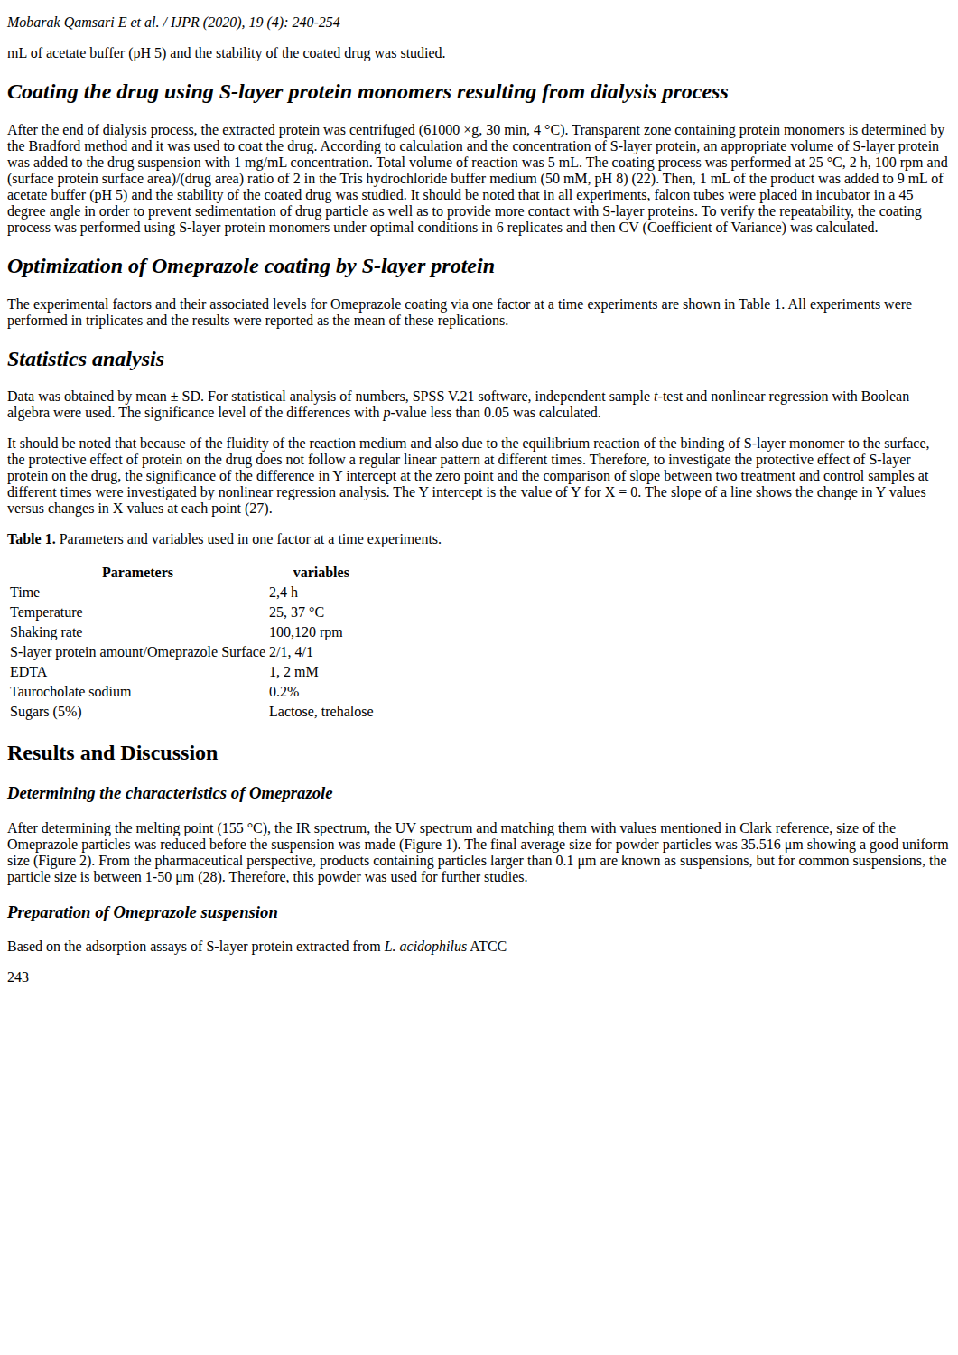Mobarak Qamsari E et al. / IJPR (2020), 19 (4): 240-254
mL of acetate buffer (pH 5) and the stability of the coated drug was studied.
Coating the drug using S-layer protein monomers resulting from dialysis process
After the end of dialysis process, the extracted protein was centrifuged (61000 ×g, 30 min, 4 °C). Transparent zone containing protein monomers is determined by the Bradford method and it was used to coat the drug. According to calculation and the concentration of S-layer protein, an appropriate volume of S-layer protein was added to the drug suspension with 1 mg/mL concentration. Total volume of reaction was 5 mL. The coating process was performed at 25 °C, 2 h, 100 rpm and (surface protein surface area)/(drug area) ratio of 2 in the Tris hydrochloride buffer medium (50 mM, pH 8) (22). Then, 1 mL of the product was added to 9 mL of acetate buffer (pH 5) and the stability of the coated drug was studied. It should be noted that in all experiments, falcon tubes were placed in incubator in a 45 degree angle in order to prevent sedimentation of drug particle as well as to provide more contact with S-layer proteins. To verify the repeatability, the coating process was performed using S-layer protein monomers under optimal conditions in 6 replicates and then CV (Coefficient of Variance) was calculated.
Optimization of Omeprazole coating by S-layer protein
The experimental factors and their associated levels for Omeprazole coating via one factor at a time experiments are shown in Table 1. All experiments were performed in triplicates and the results were reported as the mean of these replications.
Statistics analysis
Data was obtained by mean ± SD. For statistical analysis of numbers, SPSS V.21 software, independent sample t-test and nonlinear regression with Boolean algebra were used. The significance level of the differences with p-value less than 0.05 was calculated.
It should be noted that because of the fluidity of the reaction medium and also due to the equilibrium reaction of the binding of S-layer monomer to the surface, the protective effect of protein on the drug does not follow a regular linear pattern at different times. Therefore, to investigate the protective effect of S-layer protein on the drug, the significance of the difference in Y intercept at the zero point and the comparison of slope between two treatment and control samples at different times were investigated by nonlinear regression analysis. The Y intercept is the value of Y for X = 0. The slope of a line shows the change in Y values versus changes in X values at each point (27).
Table 1. Parameters and variables used in one factor at a time experiments.
| Parameters | variables |
| --- | --- |
| Time | 2,4 h |
| Temperature | 25, 37 °C |
| Shaking rate | 100,120 rpm |
| S-layer protein amount/Omeprazole Surface | 2/1, 4/1 |
| EDTA | 1, 2 mM |
| Taurocholate sodium | 0.2% |
| Sugars (5%) | Lactose, trehalose |
Results and Discussion
Determining the characteristics of Omeprazole
After determining the melting point (155 °C), the IR spectrum, the UV spectrum and matching them with values mentioned in Clark reference, size of the Omeprazole particles was reduced before the suspension was made (Figure 1). The final average size for powder particles was 35.516 μm showing a good uniform size (Figure 2). From the pharmaceutical perspective, products containing particles larger than 0.1 μm are known as suspensions, but for common suspensions, the particle size is between 1-50 μm (28). Therefore, this powder was used for further studies.
Preparation of Omeprazole suspension
Based on the adsorption assays of S-layer protein extracted from L. acidophilus ATCC
243